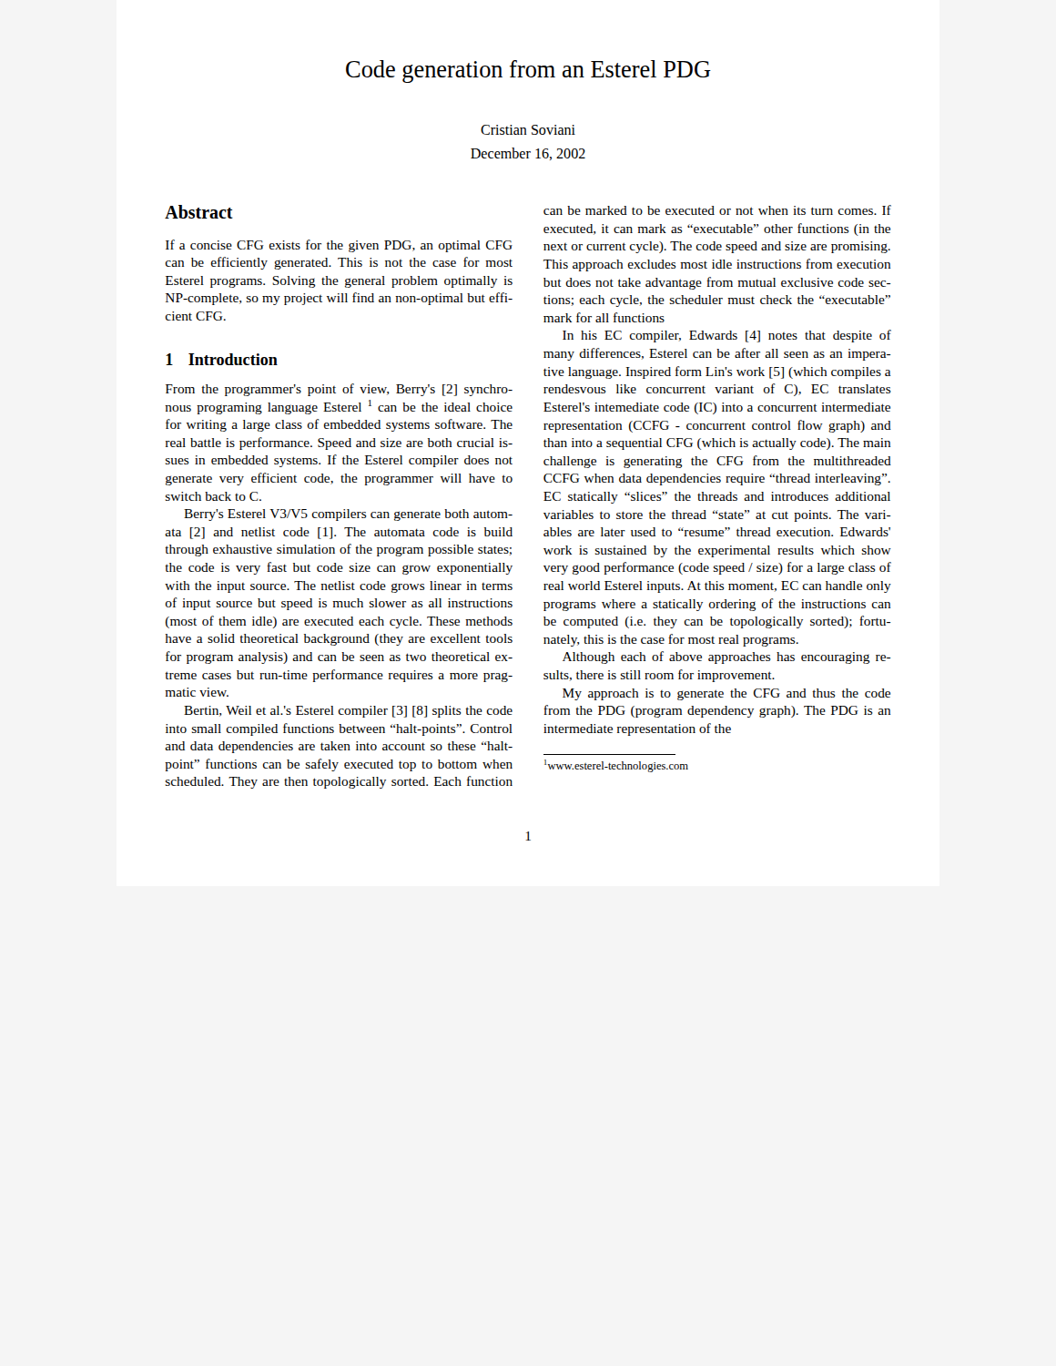Code generation from an Esterel PDG
Cristian Soviani
December 16, 2002
Abstract
If a concise CFG exists for the given PDG, an optimal CFG can be efficiently generated. This is not the case for most Esterel programs. Solving the general problem optimally is NP-complete, so my project will find an non-optimal but efficient CFG.
1 Introduction
From the programmer's point of view, Berry's [2] synchronous programing language Esterel 1 can be the ideal choice for writing a large class of embedded systems software. The real battle is performance. Speed and size are both crucial issues in embedded systems. If the Esterel compiler does not generate very efficient code, the programmer will have to switch back to C.
Berry's Esterel V3/V5 compilers can generate both automata [2] and netlist code [1]. The automata code is build through exhaustive simulation of the program possible states; the code is very fast but code size can grow exponentially with the input source. The netlist code grows linear in terms of input source but speed is much slower as all instructions (most of them idle) are executed each cycle. These methods have a solid theoretical background (they are excellent tools for program analysis) and can be seen as two theoretical extreme cases but run-time performance requires a more pragmatic view.
Bertin, Weil et al.'s Esterel compiler [3] [8] splits the code into small compiled functions between “halt-points”. Control and data dependencies are taken into account so these “halt-point” functions can be safely executed top to bottom when scheduled. They are then topologically sorted. Each function can be marked to be executed or not when its turn comes. If executed, it can mark as “executable” other functions (in the next or current cycle). The code speed and size are promising. This approach excludes most idle instructions from execution but does not take advantage from mutual exclusive code sections; each cycle, the scheduler must check the “executable” mark for all functions
In his EC compiler, Edwards [4] notes that despite of many differences, Esterel can be after all seen as an imperative language. Inspired form Lin's work [5] (which compiles a rendesvous like concurrent variant of C), EC translates Esterel's intemediate code (IC) into a concurrent intermediate representation (CCFG - concurrent control flow graph) and than into a sequential CFG (which is actually code). The main challenge is generating the CFG from the multithreaded CCFG when data dependencies require “thread interleaving”. EC statically “slices” the threads and introduces additional variables to store the thread “state” at cut points. The variables are later used to “resume” thread execution. Edwards' work is sustained by the experimental results which show very good performance (code speed / size) for a large class of real world Esterel inputs. At this moment, EC can handle only programs where a statically ordering of the instructions can be computed (i.e. they can be topologically sorted); fortunately, this is the case for most real programs.
Although each of above approaches has encouraging results, there is still room for improvement.
My approach is to generate the CFG and thus the code from the PDG (program dependency graph). The PDG is an intermediate representation of the
1www.esterel-technologies.com
1